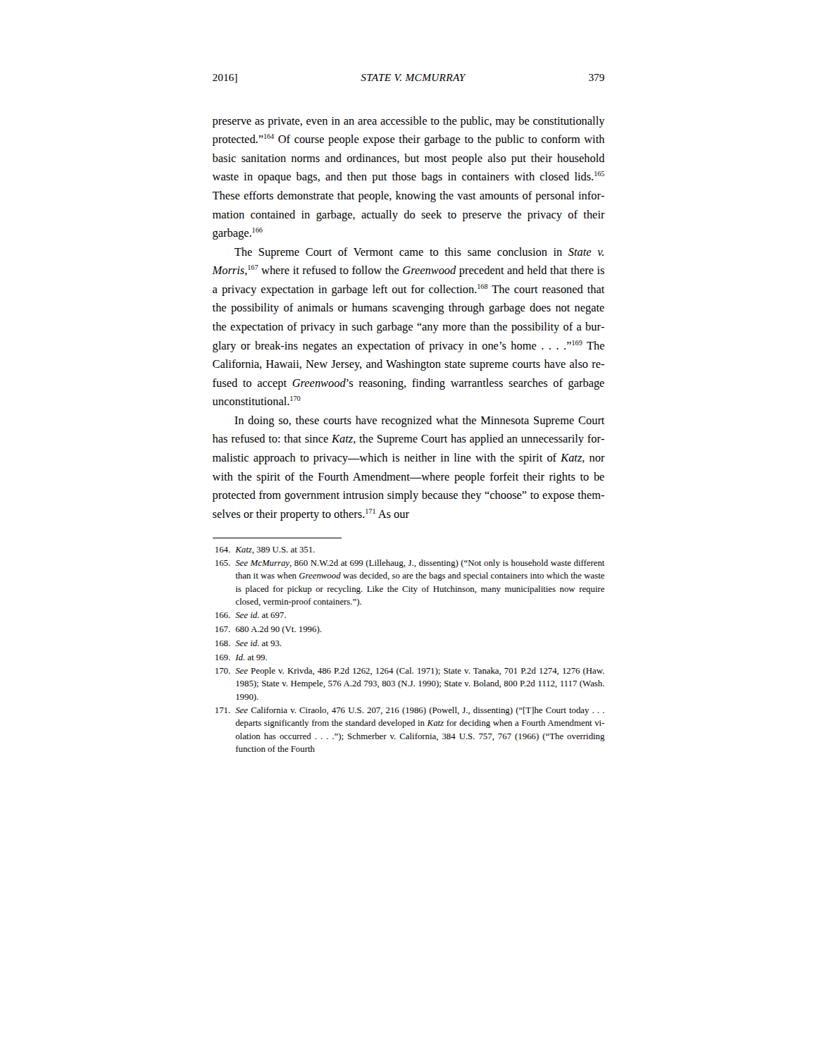2016] STATE V. MCMURRAY 379
preserve as private, even in an area accessible to the public, may be constitutionally protected.”164 Of course people expose their garbage to the public to conform with basic sanitation norms and ordinances, but most people also put their household waste in opaque bags, and then put those bags in containers with closed lids.165 These efforts demonstrate that people, knowing the vast amounts of personal information contained in garbage, actually do seek to preserve the privacy of their garbage.166
The Supreme Court of Vermont came to this same conclusion in State v. Morris,167 where it refused to follow the Greenwood precedent and held that there is a privacy expectation in garbage left out for collection.168 The court reasoned that the possibility of animals or humans scavenging through garbage does not negate the expectation of privacy in such garbage “any more than the possibility of a burglary or break-ins negates an expectation of privacy in one’s home . . . .”169 The California, Hawaii, New Jersey, and Washington state supreme courts have also refused to accept Greenwood’s reasoning, finding warrantless searches of garbage unconstitutional.170
In doing so, these courts have recognized what the Minnesota Supreme Court has refused to: that since Katz, the Supreme Court has applied an unnecessarily formalistic approach to privacy—which is neither in line with the spirit of Katz, nor with the spirit of the Fourth Amendment—where people forfeit their rights to be protected from government intrusion simply because they “choose” to expose themselves or their property to others.171 As our
164.
Katz, 389 U.S. at 351.
165.
See McMurray, 860 N.W.2d at 699 (Lillehaug, J., dissenting) (“Not only is household waste different than it was when Greenwood was decided, so are the bags and special containers into which the waste is placed for pickup or recycling. Like the City of Hutchinson, many municipalities now require closed, vermin-proof containers.”).
166.
See id. at 697.
167.
680 A.2d 90 (Vt. 1996).
168.
See id. at 93.
169.
Id. at 99.
170.
See People v. Krivda, 486 P.2d 1262, 1264 (Cal. 1971); State v. Tanaka, 701 P.2d 1274, 1276 (Haw. 1985); State v. Hempele, 576 A.2d 793, 803 (N.J. 1990); State v. Boland, 800 P.2d 1112, 1117 (Wash. 1990).
171.
See California v. Ciraolo, 476 U.S. 207, 216 (1986) (Powell, J., dissenting) (“[T]he Court today . . . departs significantly from the standard developed in Katz for deciding when a Fourth Amendment violation has occurred . . . .”); Schmerber v. California, 384 U.S. 757, 767 (1966) (“The overriding function of the Fourth